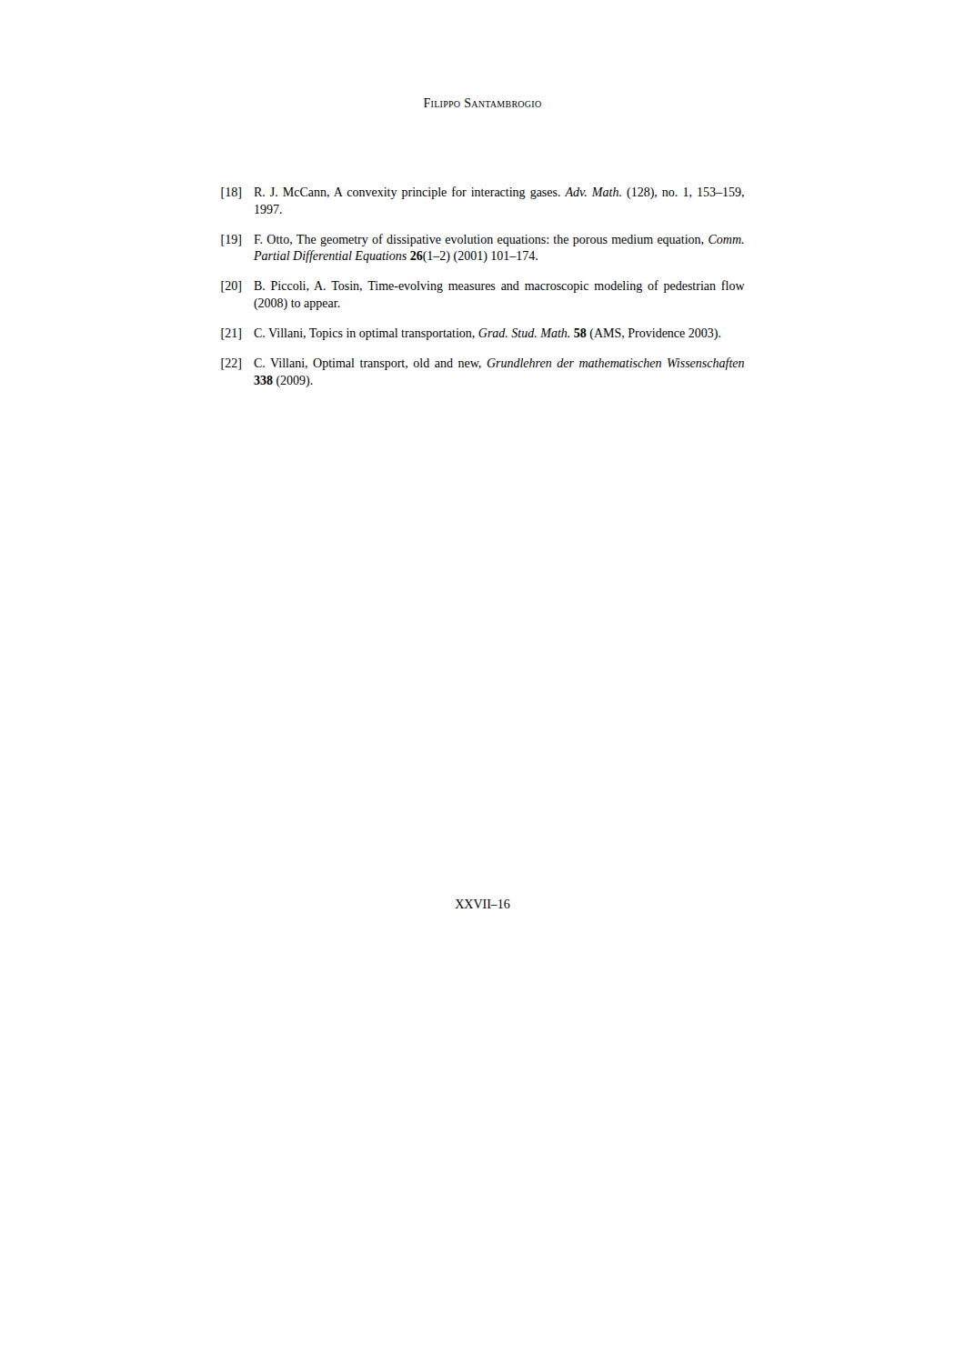Filippo Santambrogio
[18] R. J. McCann, A convexity principle for interacting gases. Adv. Math. (128), no. 1, 153–159, 1997.
[19] F. Otto, The geometry of dissipative evolution equations: the porous medium equation, Comm. Partial Differential Equations 26(1–2) (2001) 101–174.
[20] B. Piccoli, A. Tosin, Time-evolving measures and macroscopic modeling of pedestrian flow (2008) to appear.
[21] C. Villani, Topics in optimal transportation, Grad. Stud. Math. 58 (AMS, Providence 2003).
[22] C. Villani, Optimal transport, old and new, Grundlehren der mathematischen Wissenschaften 338 (2009).
XXVII–16